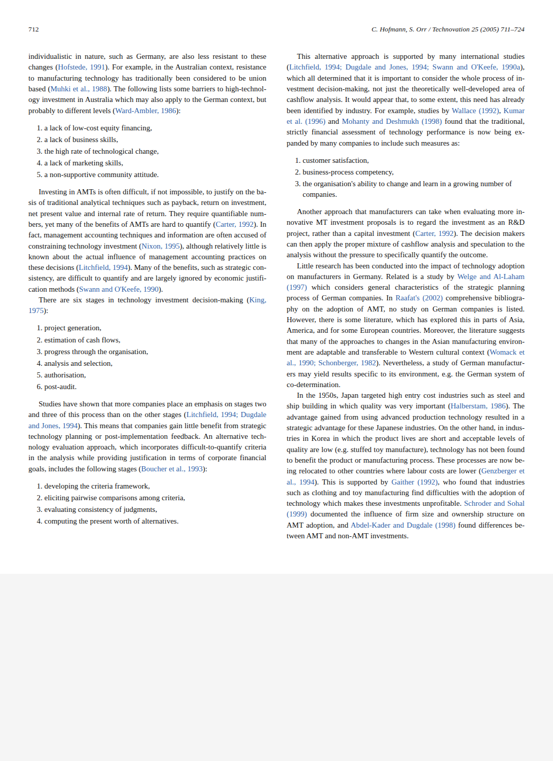712 C. Hofmann, S. Orr / Technovation 25 (2005) 711–724
individualistic in nature, such as Germany, are also less resistant to these changes (Hofstede, 1991). For example, in the Australian context, resistance to manufacturing technology has traditionally been considered to be union based (Muhki et al., 1988). The following lists some barriers to high-technology investment in Australia which may also apply to the German context, but probably to different levels (Ward-Ambler, 1986):
a lack of low-cost equity financing,
a lack of business skills,
the high rate of technological change,
a lack of marketing skills,
a non-supportive community attitude.
Investing in AMTs is often difficult, if not impossible, to justify on the basis of traditional analytical techniques such as payback, return on investment, net present value and internal rate of return. They require quantifiable numbers, yet many of the benefits of AMTs are hard to quantify (Carter, 1992). In fact, management accounting techniques and information are often accused of constraining technology investment (Nixon, 1995), although relatively little is known about the actual influence of management accounting practices on these decisions (Litchfield, 1994). Many of the benefits, such as strategic consistency, are difficult to quantify and are largely ignored by economic justification methods (Swann and O'Keefe, 1990).
There are six stages in technology investment decision-making (King, 1975):
project generation,
estimation of cash flows,
progress through the organisation,
analysis and selection,
authorisation,
post-audit.
Studies have shown that more companies place an emphasis on stages two and three of this process than on the other stages (Litchfield, 1994; Dugdale and Jones, 1994). This means that companies gain little benefit from strategic technology planning or post-implementation feedback. An alternative technology evaluation approach, which incorporates difficult-to-quantify criteria in the analysis while providing justification in terms of corporate financial goals, includes the following stages (Boucher et al., 1993):
developing the criteria framework,
eliciting pairwise comparisons among criteria,
evaluating consistency of judgments,
computing the present worth of alternatives.
This alternative approach is supported by many international studies (Litchfield, 1994; Dugdale and Jones, 1994; Swann and O'Keefe, 1990a), which all determined that it is important to consider the whole process of investment decision-making, not just the theoretically well-developed area of cashflow analysis. It would appear that, to some extent, this need has already been identified by industry. For example, studies by Wallace (1992), Kumar et al. (1996) and Mohanty and Deshmukh (1998) found that the traditional, strictly financial assessment of technology performance is now being expanded by many companies to include such measures as:
customer satisfaction,
business-process competency,
the organisation's ability to change and learn in a growing number of companies.
Another approach that manufacturers can take when evaluating more innovative MT investment proposals is to regard the investment as an R&D project, rather than a capital investment (Carter, 1992). The decision makers can then apply the proper mixture of cashflow analysis and speculation to the analysis without the pressure to specifically quantify the outcome.
Little research has been conducted into the impact of technology adoption on manufacturers in Germany. Related is a study by Welge and Al-Laham (1997) which considers general characteristics of the strategic planning process of German companies. In Raafat's (2002) comprehensive bibliography on the adoption of AMT, no study on German companies is listed. However, there is some literature, which has explored this in parts of Asia, America, and for some European countries. Moreover, the literature suggests that many of the approaches to changes in the Asian manufacturing environment are adaptable and transferable to Western cultural context (Womack et al., 1990; Schonberger, 1982). Nevertheless, a study of German manufacturers may yield results specific to its environment, e.g. the German system of co-determination.
In the 1950s, Japan targeted high entry cost industries such as steel and ship building in which quality was very important (Halberstam, 1986). The advantage gained from using advanced production technology resulted in a strategic advantage for these Japanese industries. On the other hand, in industries in Korea in which the product lives are short and acceptable levels of quality are low (e.g. stuffed toy manufacture), technology has not been found to benefit the product or manufacturing process. These processes are now being relocated to other countries where labour costs are lower (Genzberger et al., 1994). This is supported by Gaither (1992), who found that industries such as clothing and toy manufacturing find difficulties with the adoption of technology which makes these investments unprofitable. Schroder and Sohal (1999) documented the influence of firm size and ownership structure on AMT adoption, and Abdel-Kader and Dugdale (1998) found differences between AMT and non-AMT investments.